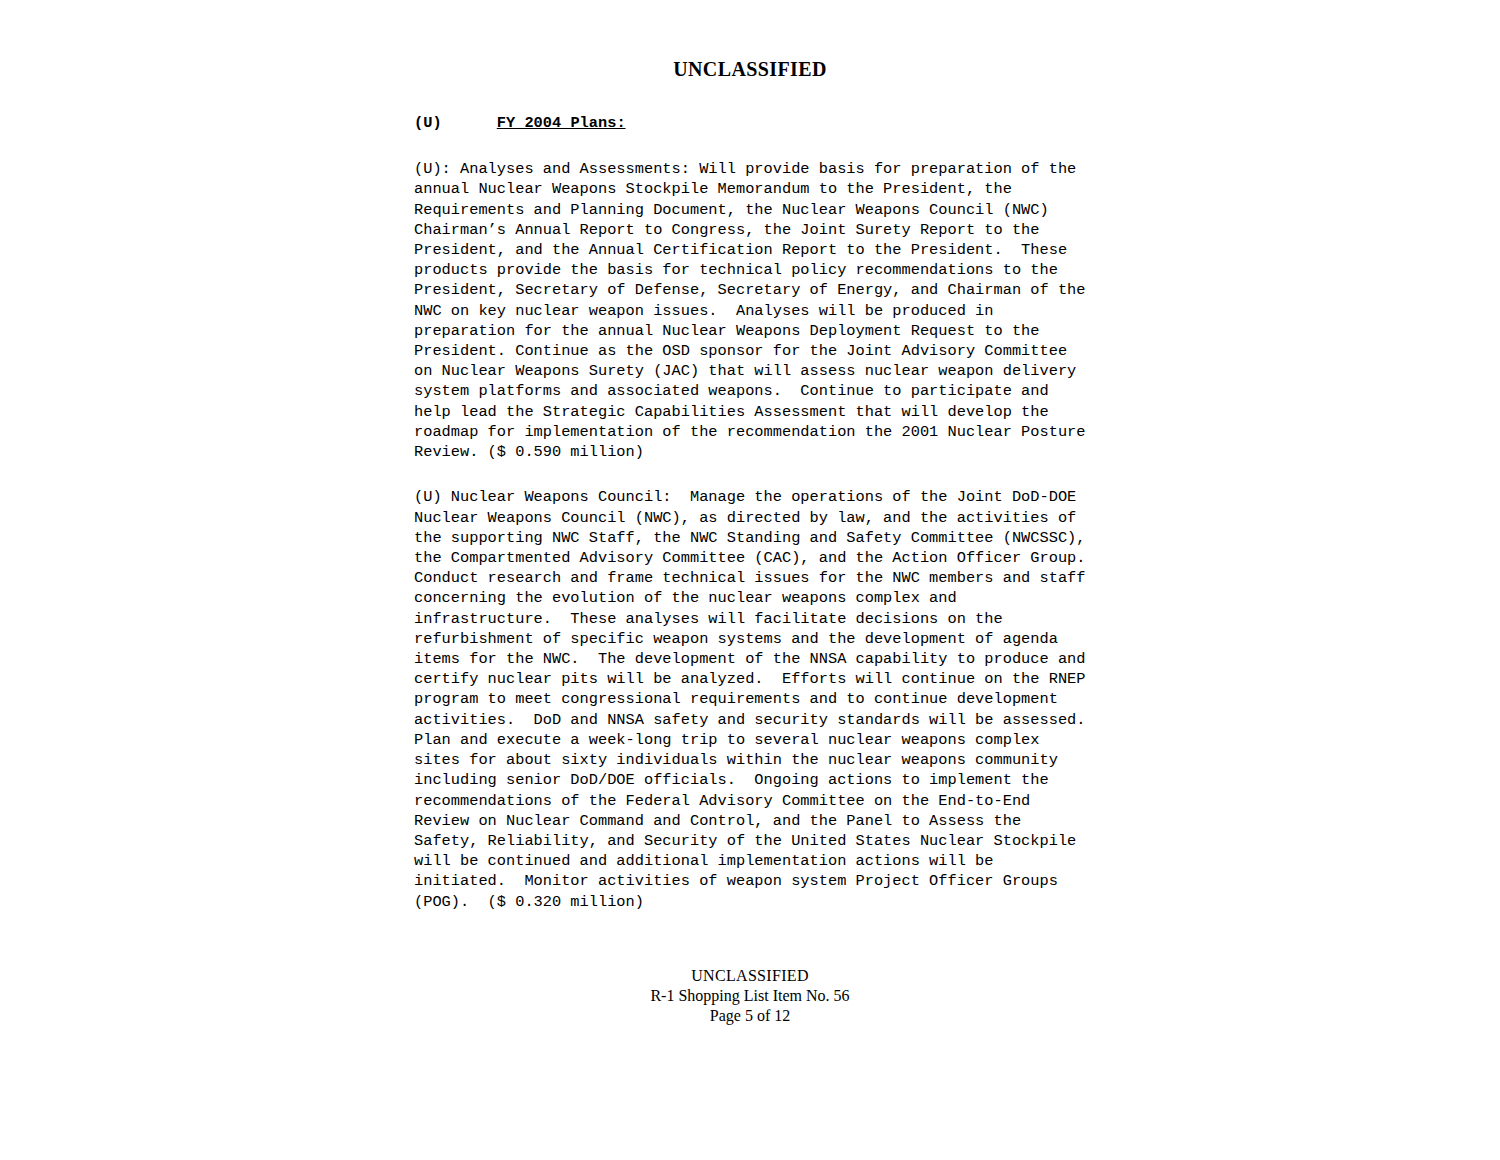UNCLASSIFIED
(U) FY 2004 Plans:
(U): Analyses and Assessments: Will provide basis for preparation of the annual Nuclear Weapons Stockpile Memorandum to the President, the Requirements and Planning Document, the Nuclear Weapons Council (NWC) Chairman’s Annual Report to Congress, the Joint Surety Report to the President, and the Annual Certification Report to the President. These products provide the basis for technical policy recommendations to the President, Secretary of Defense, Secretary of Energy, and Chairman of the NWC on key nuclear weapon issues. Analyses will be produced in preparation for the annual Nuclear Weapons Deployment Request to the President. Continue as the OSD sponsor for the Joint Advisory Committee on Nuclear Weapons Surety (JAC) that will assess nuclear weapon delivery system platforms and associated weapons. Continue to participate and help lead the Strategic Capabilities Assessment that will develop the roadmap for implementation of the recommendation the 2001 Nuclear Posture Review. ($ 0.590 million)
(U) Nuclear Weapons Council: Manage the operations of the Joint DoD-DOE Nuclear Weapons Council (NWC), as directed by law, and the activities of the supporting NWC Staff, the NWC Standing and Safety Committee (NWCSSC), the Compartmented Advisory Committee (CAC), and the Action Officer Group. Conduct research and frame technical issues for the NWC members and staff concerning the evolution of the nuclear weapons complex and infrastructure. These analyses will facilitate decisions on the refurbishment of specific weapon systems and the development of agenda items for the NWC. The development of the NNSA capability to produce and certify nuclear pits will be analyzed. Efforts will continue on the RNEP program to meet congressional requirements and to continue development activities. DoD and NNSA safety and security standards will be assessed. Plan and execute a week-long trip to several nuclear weapons complex sites for about sixty individuals within the nuclear weapons community including senior DoD/DOE officials. Ongoing actions to implement the recommendations of the Federal Advisory Committee on the End-to-End Review on Nuclear Command and Control, and the Panel to Assess the Safety, Reliability, and Security of the United States Nuclear Stockpile will be continued and additional implementation actions will be initiated. Monitor activities of weapon system Project Officer Groups (POG). ($ 0.320 million)
UNCLASSIFIED
R-1 Shopping List Item No. 56
Page 5 of 12